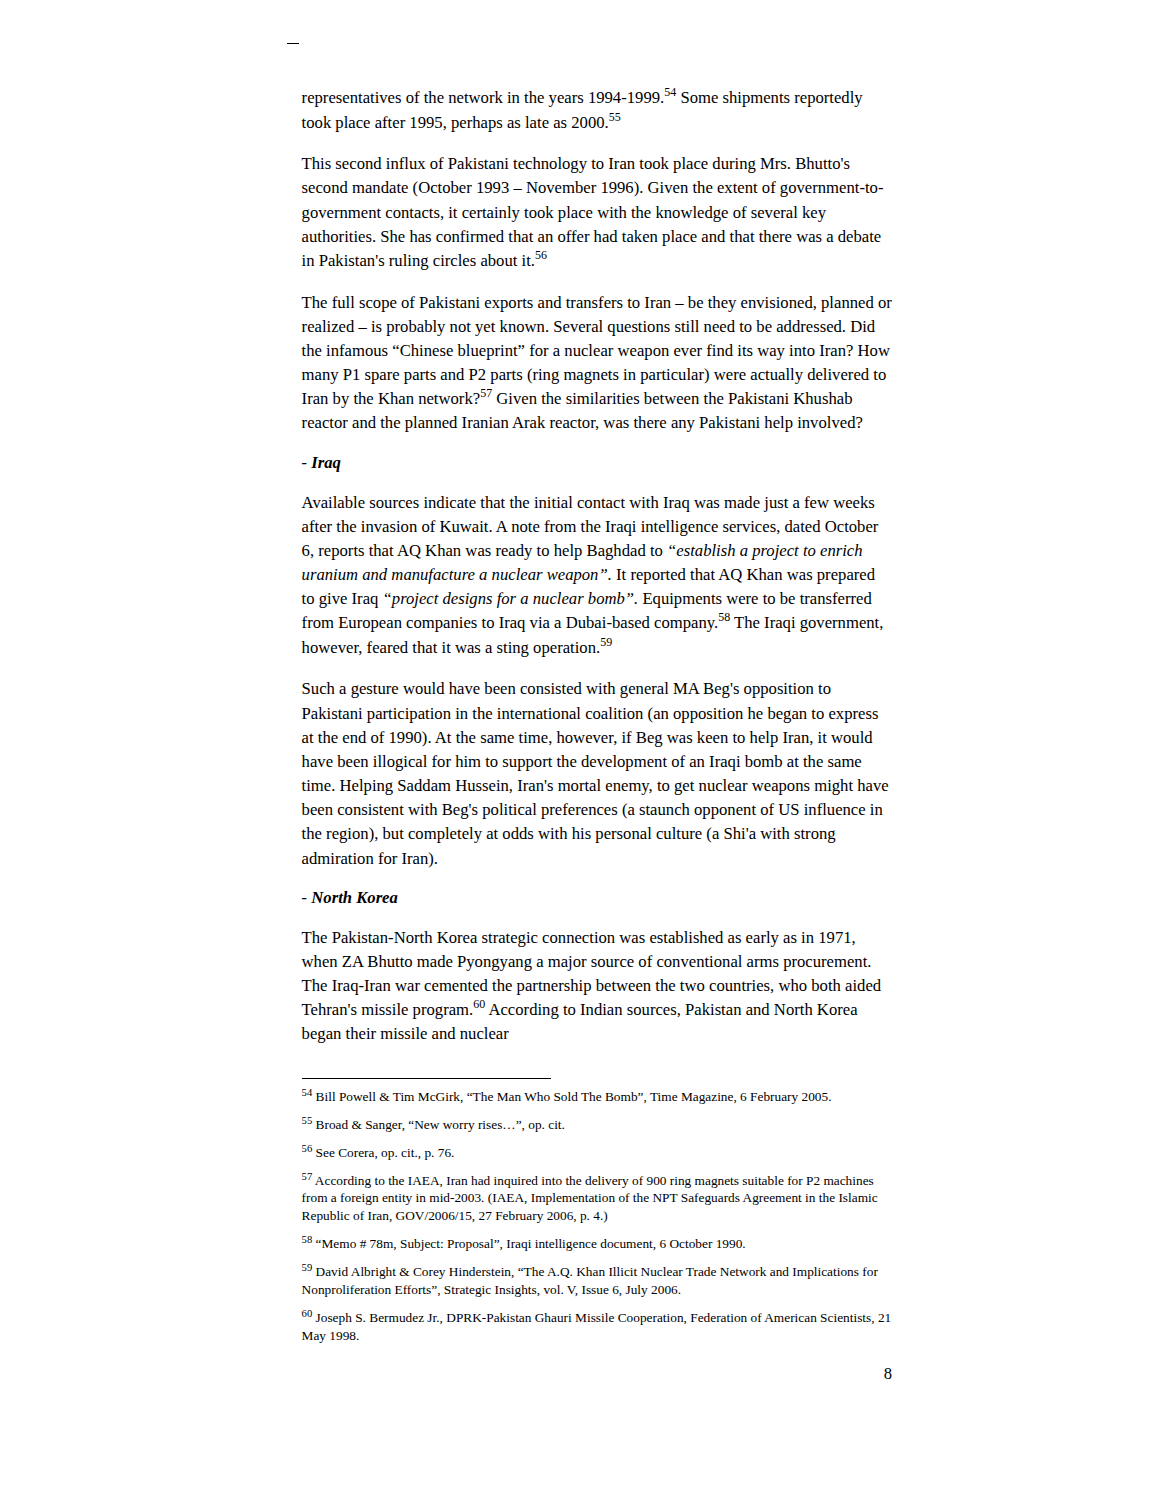representatives of the network in the years 1994-1999.54 Some shipments reportedly took place after 1995, perhaps as late as 2000.55
This second influx of Pakistani technology to Iran took place during Mrs. Bhutto's second mandate (October 1993 – November 1996). Given the extent of government-to-government contacts, it certainly took place with the knowledge of several key authorities. She has confirmed that an offer had taken place and that there was a debate in Pakistan's ruling circles about it.56
The full scope of Pakistani exports and transfers to Iran – be they envisioned, planned or realized – is probably not yet known. Several questions still need to be addressed. Did the infamous “Chinese blueprint” for a nuclear weapon ever find its way into Iran? How many P1 spare parts and P2 parts (ring magnets in particular) were actually delivered to Iran by the Khan network?57 Given the similarities between the Pakistani Khushab reactor and the planned Iranian Arak reactor, was there any Pakistani help involved?
- Iraq
Available sources indicate that the initial contact with Iraq was made just a few weeks after the invasion of Kuwait. A note from the Iraqi intelligence services, dated October 6, reports that AQ Khan was ready to help Baghdad to “establish a project to enrich uranium and manufacture a nuclear weapon”. It reported that AQ Khan was prepared to give Iraq “project designs for a nuclear bomb”. Equipments were to be transferred from European companies to Iraq via a Dubai-based company.58 The Iraqi government, however, feared that it was a sting operation.59
Such a gesture would have been consisted with general MA Beg's opposition to Pakistani participation in the international coalition (an opposition he began to express at the end of 1990). At the same time, however, if Beg was keen to help Iran, it would have been illogical for him to support the development of an Iraqi bomb at the same time. Helping Saddam Hussein, Iran's mortal enemy, to get nuclear weapons might have been consistent with Beg's political preferences (a staunch opponent of US influence in the region), but completely at odds with his personal culture (a Shi'a with strong admiration for Iran).
- North Korea
The Pakistan-North Korea strategic connection was established as early as in 1971, when ZA Bhutto made Pyongyang a major source of conventional arms procurement. The Iraq-Iran war cemented the partnership between the two countries, who both aided Tehran's missile program.60 According to Indian sources, Pakistan and North Korea began their missile and nuclear
54 Bill Powell & Tim McGirk, “The Man Who Sold The Bomb”, Time Magazine, 6 February 2005.
55 Broad & Sanger, “New worry rises…”, op. cit.
56 See Corera, op. cit., p. 76.
57 According to the IAEA, Iran had inquired into the delivery of 900 ring magnets suitable for P2 machines from a foreign entity in mid-2003. (IAEA, Implementation of the NPT Safeguards Agreement in the Islamic Republic of Iran, GOV/2006/15, 27 February 2006, p. 4.)
58 “Memo # 78m, Subject: Proposal”, Iraqi intelligence document, 6 October 1990.
59 David Albright & Corey Hinderstein, “The A.Q. Khan Illicit Nuclear Trade Network and Implications for Nonproliferation Efforts”, Strategic Insights, vol. V, Issue 6, July 2006.
60 Joseph S. Bermudez Jr., DPRK-Pakistan Ghauri Missile Cooperation, Federation of American Scientists, 21 May 1998.
8